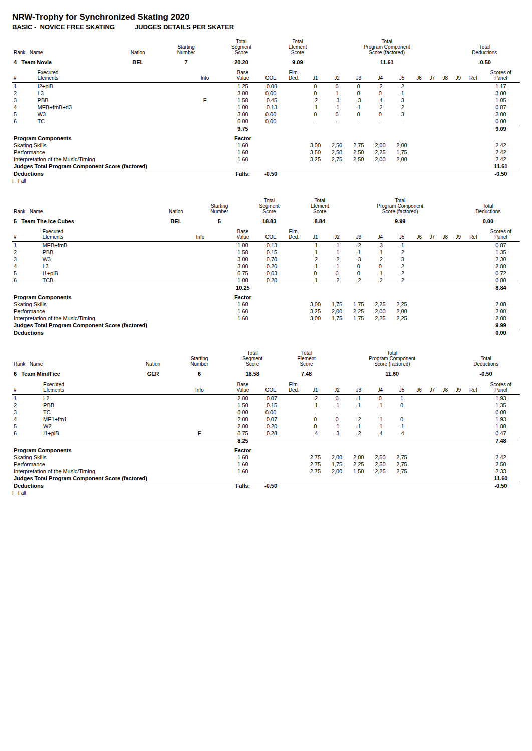NRW-Trophy for Synchronized Skating 2020
BASIC - NOVICE FREE SKATING JUDGES DETAILS PER SKATER
| Rank Name | Nation | Starting Number | Total Segment Score | Total Element Score | Total Program Component Score (factored) | Total Deductions |
| --- | --- | --- | --- | --- | --- | --- |
| 4 Team Novia | BEL | 7 | 20.20 | 9.09 | 11.61 | -0.50 |
| # | Executed Elements | Info | Base Value | GOE | Elm. Ded. | J1 | J2 | J3 | J4 | J5 | J6 | J7 | J8 | J9 | Ref | Scores of Panel |
| --- | --- | --- | --- | --- | --- | --- | --- | --- | --- | --- | --- | --- | --- | --- | --- | --- |
| 1 | I2+piB | | 1.25 | -0.08 | | 0 | 0 | 0 | -2 | -2 | | | | | | 1.17 |
| 2 | L3 | | 3.00 | 0.00 | | 0 | 1 | 0 | 0 | -1 | | | | | | 3.00 |
| 3 | PBB | F | 1.50 | -0.45 | | -2 | -3 | -3 | -4 | -3 | | | | | | 1.05 |
| 4 | MEB+fmB+d3 | | 1.00 | -0.13 | | -1 | -1 | -1 | -2 | -2 | | | | | | 0.87 |
| 5 | W3 | | 3.00 | 0.00 | | 0 | 0 | 0 | 0 | -3 | | | | | | 3.00 |
| 6 | TC | | 0.00 | 0.00 | | - | - | - | - | - | | | | | | 0.00 |
| | | | 9.75 | | | | | | | | | | | | | 9.09 |
| Program Components | Factor | |
| Skating Skills | 1.60 | | | 3,00 | 2,50 | 2,75 | 2,00 | 2,00 | | | | | | 2.42 |
| Performance | 1.60 | | | 3,50 | 2,50 | 2,50 | 2,25 | 1,75 | | | | | | 2.42 |
| Interpretation of the Music/Timing | 1.60 | | | 3,25 | 2,75 | 2,50 | 2,00 | 2,00 | | | | | | 2.42 |
| Judges Total Program Component Score (factored) | | 11.61 |
| Deductions | Falls: | -0.50 | | -0.50 |
F Fall
| Rank Name | Nation | Starting Number | Total Segment Score | Total Element Score | Total Program Component Score (factored) | Total Deductions |
| --- | --- | --- | --- | --- | --- | --- |
| 5 Team The Ice Cubes | BEL | 5 | 18.83 | 8.84 | 9.99 | 0.00 |
| # | Executed Elements | Info | Base Value | GOE | Elm. Ded. | J1 | J2 | J3 | J4 | J5 | J6 | J7 | J8 | J9 | Ref | Scores of Panel |
| --- | --- | --- | --- | --- | --- | --- | --- | --- | --- | --- | --- | --- | --- | --- | --- | --- |
| 1 | MEB+fmB | | 1.00 | -0.13 | | -1 | -1 | -2 | -3 | -1 | | | | | | 0.87 |
| 2 | PBB | | 1.50 | -0.15 | | -1 | -1 | -1 | -1 | -2 | | | | | | 1.35 |
| 3 | W3 | | 3.00 | -0.70 | | -2 | -2 | -3 | -2 | -3 | | | | | | 2.30 |
| 4 | L3 | | 3.00 | -0.20 | | -1 | -1 | 0 | 0 | -2 | | | | | | 2.80 |
| 5 | I1+piB | | 0.75 | -0.03 | | 0 | 0 | 0 | -1 | -2 | | | | | | 0.72 |
| 6 | TCB | | 1.00 | -0.20 | | -1 | -2 | -2 | -2 | -2 | | | | | | 0.80 |
| | | | 10.25 | | | | | | | | | | | | | 8.84 |
| Program Components | Factor | |
| Skating Skills | 1.60 | | | 3,00 | 1,75 | 1,75 | 2,25 | 2,25 | | | | | | 2.08 |
| Performance | 1.60 | | | 3,25 | 2,00 | 2,25 | 2,00 | 2,00 | | | | | | 2.08 |
| Interpretation of the Music/Timing | 1.60 | | | 3,00 | 1,75 | 1,75 | 2,25 | 2,25 | | | | | | 2.08 |
| Judges Total Program Component Score (factored) | | 9.99 |
| Deductions | | 0.00 |
| Rank Name | Nation | Starting Number | Total Segment Score | Total Element Score | Total Program Component Score (factored) | Total Deductions |
| --- | --- | --- | --- | --- | --- | --- |
| 6 Team Minifl'ice | GER | 6 | 18.58 | 7.48 | 11.60 | -0.50 |
| # | Executed Elements | Info | Base Value | GOE | Elm. Ded. | J1 | J2 | J3 | J4 | J5 | J6 | J7 | J8 | J9 | Ref | Scores of Panel |
| --- | --- | --- | --- | --- | --- | --- | --- | --- | --- | --- | --- | --- | --- | --- | --- | --- |
| 1 | L2 | | 2.00 | -0.07 | | -2 | 0 | -1 | 0 | 1 | | | | | | 1.93 |
| 2 | PBB | | 1.50 | -0.15 | | -1 | -1 | -1 | -1 | 0 | | | | | | 1.35 |
| 3 | TC | | 0.00 | 0.00 | | - | - | - | - | - | | | | | | 0.00 |
| 4 | ME1+fm1 | | 2.00 | -0.07 | | 0 | 0 | -2 | -1 | 0 | | | | | | 1.93 |
| 5 | W2 | | 2.00 | -0.20 | | 0 | -1 | -1 | -1 | -1 | | | | | | 1.80 |
| 6 | I1+piB | F | 0.75 | -0.28 | | -4 | -3 | -2 | -4 | -4 | | | | | | 0.47 |
| | | | 8.25 | | | | | | | | | | | | | 7.48 |
| Program Components | Factor | |
| Skating Skills | 1.60 | | | 2,75 | 2,00 | 2,00 | 2,50 | 2,75 | | | | | | 2.42 |
| Performance | 1.60 | | | 2,75 | 1,75 | 2,25 | 2,50 | 2,75 | | | | | | 2.50 |
| Interpretation of the Music/Timing | 1.60 | | | 2,75 | 2,00 | 1,50 | 2,25 | 2,75 | | | | | | 2.33 |
| Judges Total Program Component Score (factored) | | 11.60 |
| Deductions | Falls: | -0.50 | | -0.50 |
F Fall